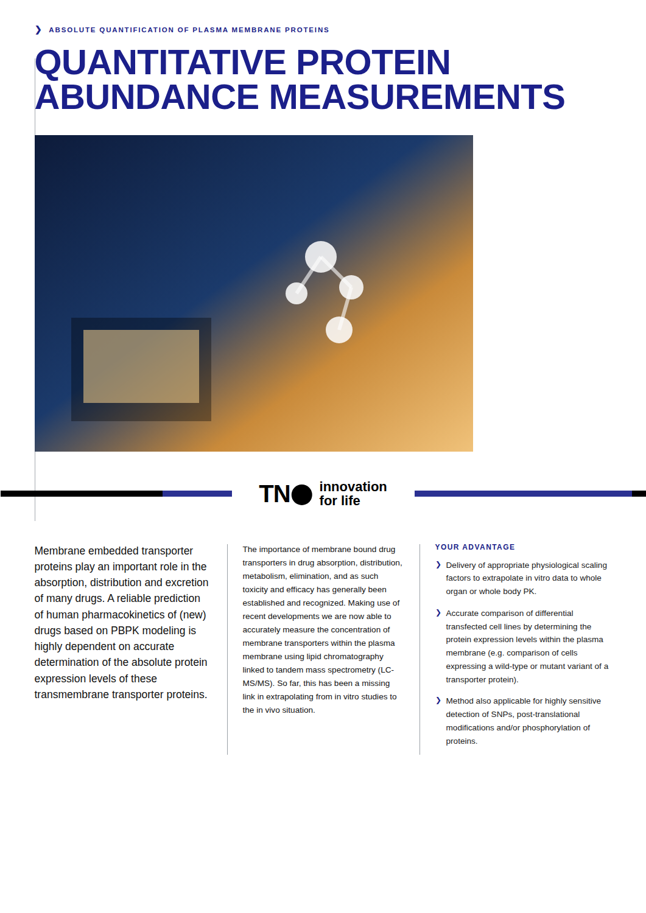❯Absolute quantification of plasma membrane proteins
Quantitative protein
abundance measurements
TN innovation
for life
Membrane embedded transporter proteins play an important role in the absorption, distribution and excretion of many drugs. A reliable prediction of human pharmaco­kinetics of (new) drugs based on PBPK modeling is highly dependent on accurate determination of the absolute protein expression levels of these transmembrane transporter proteins.
The importance of membrane bound drug transporters in drug absorption, distribution, metabolism, elimination, and as such toxicity and efficacy has generally been established and recognized. Making use of recent developments we are now able to accurately measure the concentration of membrane transporters within the plasma membrane using lipid chromatography linked to tandem mass spectrometry (LC-MS/MS). So far, this has been a missing link in extrapolating from in vitro studies to the in vivo situation.
Your advantage
Delivery of appropriate physiological scaling factors to extrapolate in vitro data to whole organ or whole body PK.
Accurate comparison of differential transfected cell lines by determining the protein expression levels within the plasma membrane (e.g. comparison of cells expressing a wild-type or mutant variant of a transporter protein).
Method also applicable for highly sensitive detection of SNPs, post-translational modifications and/or phosphorylation of proteins.